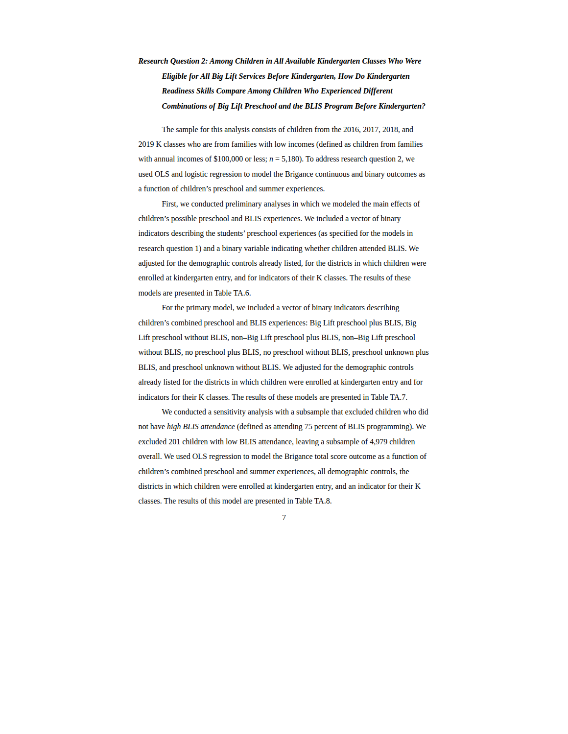Research Question 2: Among Children in All Available Kindergarten Classes Who Were Eligible for All Big Lift Services Before Kindergarten, How Do Kindergarten Readiness Skills Compare Among Children Who Experienced Different Combinations of Big Lift Preschool and the BLIS Program Before Kindergarten?
The sample for this analysis consists of children from the 2016, 2017, 2018, and 2019 K classes who are from families with low incomes (defined as children from families with annual incomes of $100,000 or less; n = 5,180). To address research question 2, we used OLS and logistic regression to model the Brigance continuous and binary outcomes as a function of children’s preschool and summer experiences.
First, we conducted preliminary analyses in which we modeled the main effects of children’s possible preschool and BLIS experiences. We included a vector of binary indicators describing the students’ preschool experiences (as specified for the models in research question 1) and a binary variable indicating whether children attended BLIS. We adjusted for the demographic controls already listed, for the districts in which children were enrolled at kindergarten entry, and for indicators of their K classes. The results of these models are presented in Table TA.6.
For the primary model, we included a vector of binary indicators describing children’s combined preschool and BLIS experiences: Big Lift preschool plus BLIS, Big Lift preschool without BLIS, non–Big Lift preschool plus BLIS, non–Big Lift preschool without BLIS, no preschool plus BLIS, no preschool without BLIS, preschool unknown plus BLIS, and preschool unknown without BLIS. We adjusted for the demographic controls already listed for the districts in which children were enrolled at kindergarten entry and for indicators for their K classes. The results of these models are presented in Table TA.7.
We conducted a sensitivity analysis with a subsample that excluded children who did not have high BLIS attendance (defined as attending 75 percent of BLIS programming). We excluded 201 children with low BLIS attendance, leaving a subsample of 4,979 children overall. We used OLS regression to model the Brigance total score outcome as a function of children’s combined preschool and summer experiences, all demographic controls, the districts in which children were enrolled at kindergarten entry, and an indicator for their K classes. The results of this model are presented in Table TA.8.
7